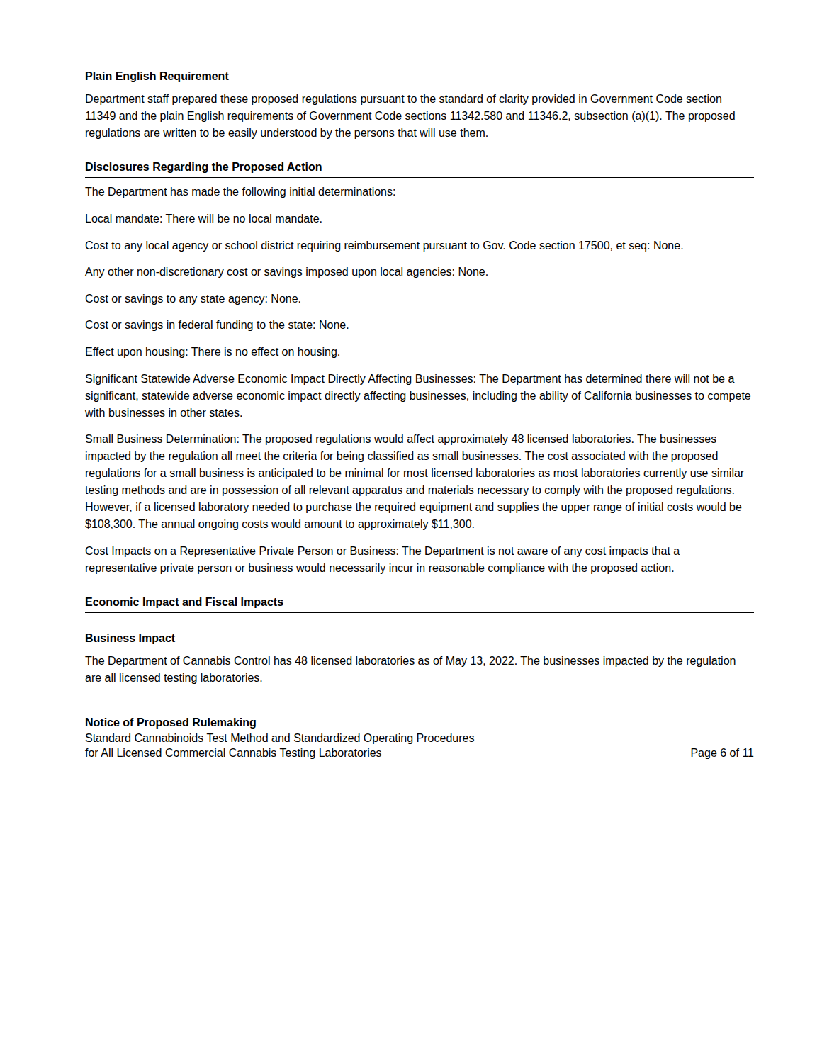Plain English Requirement
Department staff prepared these proposed regulations pursuant to the standard of clarity provided in Government Code section 11349 and the plain English requirements of Government Code sections 11342.580 and 11346.2, subsection (a)(1). The proposed regulations are written to be easily understood by the persons that will use them.
Disclosures Regarding the Proposed Action
The Department has made the following initial determinations:
Local mandate: There will be no local mandate.
Cost to any local agency or school district requiring reimbursement pursuant to Gov. Code section 17500, et seq: None.
Any other non-discretionary cost or savings imposed upon local agencies: None.
Cost or savings to any state agency: None.
Cost or savings in federal funding to the state: None.
Effect upon housing: There is no effect on housing.
Significant Statewide Adverse Economic Impact Directly Affecting Businesses: The Department has determined there will not be a significant, statewide adverse economic impact directly affecting businesses, including the ability of California businesses to compete with businesses in other states.
Small Business Determination: The proposed regulations would affect approximately 48 licensed laboratories. The businesses impacted by the regulation all meet the criteria for being classified as small businesses. The cost associated with the proposed regulations for a small business is anticipated to be minimal for most licensed laboratories as most laboratories currently use similar testing methods and are in possession of all relevant apparatus and materials necessary to comply with the proposed regulations. However, if a licensed laboratory needed to purchase the required equipment and supplies the upper range of initial costs would be $108,300. The annual ongoing costs would amount to approximately $11,300.
Cost Impacts on a Representative Private Person or Business: The Department is not aware of any cost impacts that a representative private person or business would necessarily incur in reasonable compliance with the proposed action.
Economic Impact and Fiscal Impacts
Business Impact
The Department of Cannabis Control has 48 licensed laboratories as of May 13, 2022. The businesses impacted by the regulation are all licensed testing laboratories.
Notice of Proposed Rulemaking
Standard Cannabinoids Test Method and Standardized Operating Procedures
for All Licensed Commercial Cannabis Testing Laboratories Page 6 of 11